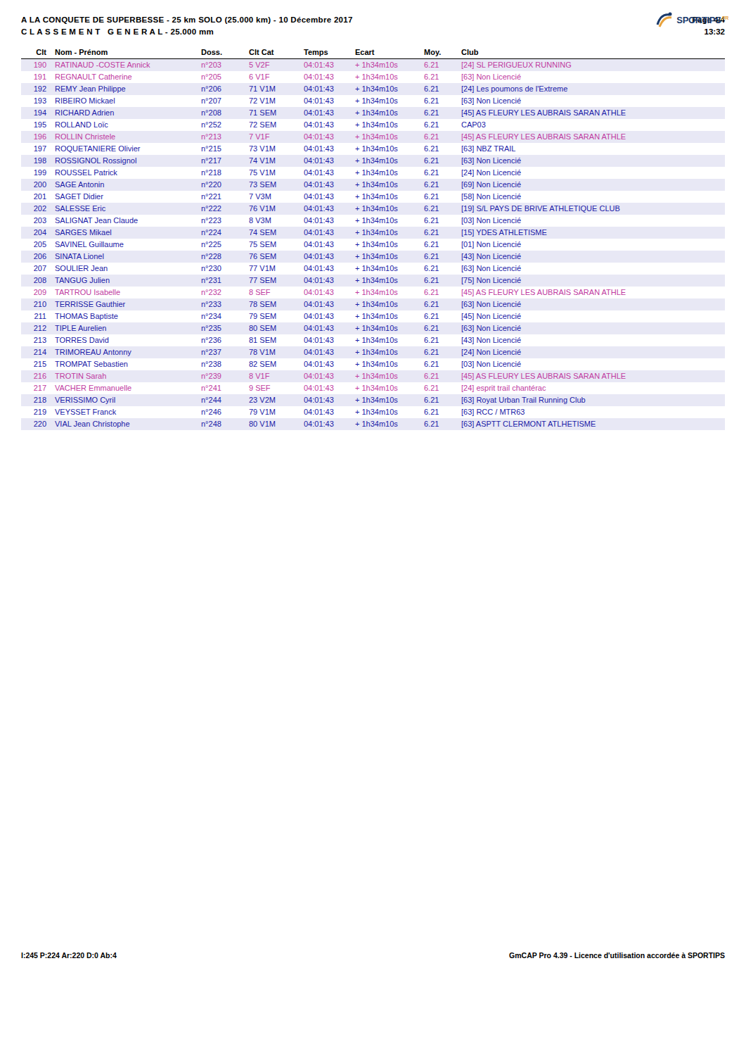A LA CONQUETE DE SUPERBESSE - 25 km SOLO (25.000 km) - 10 Décembre 2017
C L A S S E M E N T G E N E R A L - 25.000 mm
Page 4/4
13:32
SPORTIPS.FR
| Clt | Nom - Prénom | Doss. | Clt Cat | Temps | Ecart | Moy. | Club |
| --- | --- | --- | --- | --- | --- | --- | --- |
| 190 | RATINAUD -COSTE Annick | n°203 | 5 V2F | 04:01:43 | + 1h34m10s | 6.21 | [24] SL PERIGUEUX RUNNING |
| 191 | REGNAULT Catherine | n°205 | 6 V1F | 04:01:43 | + 1h34m10s | 6.21 | [63] Non Licencié |
| 192 | REMY Jean Philippe | n°206 | 71 V1M | 04:01:43 | + 1h34m10s | 6.21 | [24] Les poumons de l'Extreme |
| 193 | RIBEIRO Mickael | n°207 | 72 V1M | 04:01:43 | + 1h34m10s | 6.21 | [63] Non Licencié |
| 194 | RICHARD Adrien | n°208 | 71 SEM | 04:01:43 | + 1h34m10s | 6.21 | [45] AS FLEURY LES AUBRAIS SARAN ATHLE |
| 195 | ROLLAND Loïc | n°252 | 72 SEM | 04:01:43 | + 1h34m10s | 6.21 | CAP03 |
| 196 | ROLLIN Christele | n°213 | 7 V1F | 04:01:43 | + 1h34m10s | 6.21 | [45] AS FLEURY LES AUBRAIS SARAN ATHLE |
| 197 | ROQUETANIERE Olivier | n°215 | 73 V1M | 04:01:43 | + 1h34m10s | 6.21 | [63] NBZ TRAIL |
| 198 | ROSSIGNOL Rossignol | n°217 | 74 V1M | 04:01:43 | + 1h34m10s | 6.21 | [63] Non Licencié |
| 199 | ROUSSEL Patrick | n°218 | 75 V1M | 04:01:43 | + 1h34m10s | 6.21 | [24] Non Licencié |
| 200 | SAGE Antonin | n°220 | 73 SEM | 04:01:43 | + 1h34m10s | 6.21 | [69] Non Licencié |
| 201 | SAGET Didier | n°221 | 7 V3M | 04:01:43 | + 1h34m10s | 6.21 | [58] Non Licencié |
| 202 | SALESSE Eric | n°222 | 76 V1M | 04:01:43 | + 1h34m10s | 6.21 | [19] S/L PAYS DE BRIVE ATHLETIQUE CLUB |
| 203 | SALIGNAT Jean Claude | n°223 | 8 V3M | 04:01:43 | + 1h34m10s | 6.21 | [03] Non Licencié |
| 204 | SARGES Mikael | n°224 | 74 SEM | 04:01:43 | + 1h34m10s | 6.21 | [15] YDES ATHLETISME |
| 205 | SAVINEL Guillaume | n°225 | 75 SEM | 04:01:43 | + 1h34m10s | 6.21 | [01] Non Licencié |
| 206 | SINATA Lionel | n°228 | 76 SEM | 04:01:43 | + 1h34m10s | 6.21 | [43] Non Licencié |
| 207 | SOULIER Jean | n°230 | 77 V1M | 04:01:43 | + 1h34m10s | 6.21 | [63] Non Licencié |
| 208 | TANGUG Julien | n°231 | 77 SEM | 04:01:43 | + 1h34m10s | 6.21 | [75] Non Licencié |
| 209 | TARTROU Isabelle | n°232 | 8 SEF | 04:01:43 | + 1h34m10s | 6.21 | [45] AS FLEURY LES AUBRAIS SARAN ATHLE |
| 210 | TERRISSE Gauthier | n°233 | 78 SEM | 04:01:43 | + 1h34m10s | 6.21 | [63] Non Licencié |
| 211 | THOMAS Baptiste | n°234 | 79 SEM | 04:01:43 | + 1h34m10s | 6.21 | [45] Non Licencié |
| 212 | TIPLE Aurelien | n°235 | 80 SEM | 04:01:43 | + 1h34m10s | 6.21 | [63] Non Licencié |
| 213 | TORRES David | n°236 | 81 SEM | 04:01:43 | + 1h34m10s | 6.21 | [43] Non Licencié |
| 214 | TRIMOREAU Antonny | n°237 | 78 V1M | 04:01:43 | + 1h34m10s | 6.21 | [24] Non Licencié |
| 215 | TROMPAT Sebastien | n°238 | 82 SEM | 04:01:43 | + 1h34m10s | 6.21 | [03] Non Licencié |
| 216 | TROTIN Sarah | n°239 | 8 V1F | 04:01:43 | + 1h34m10s | 6.21 | [45] AS FLEURY LES AUBRAIS SARAN ATHLE |
| 217 | VACHER Emmanuelle | n°241 | 9 SEF | 04:01:43 | + 1h34m10s | 6.21 | [24] esprit trail chantérac |
| 218 | VERISSIMO Cyril | n°244 | 23 V2M | 04:01:43 | + 1h34m10s | 6.21 | [63] Royat Urban Trail Running Club |
| 219 | VEYSSET Franck | n°246 | 79 V1M | 04:01:43 | + 1h34m10s | 6.21 | [63] RCC / MTR63 |
| 220 | VIAL Jean Christophe | n°248 | 80 V1M | 04:01:43 | + 1h34m10s | 6.21 | [63] ASPTT CLERMONT ATLHETISME |
I:245 P:224 Ar:220 D:0 Ab:4 GmCAP Pro 4.39 - Licence d'utilisation accordée à SPORTIPS